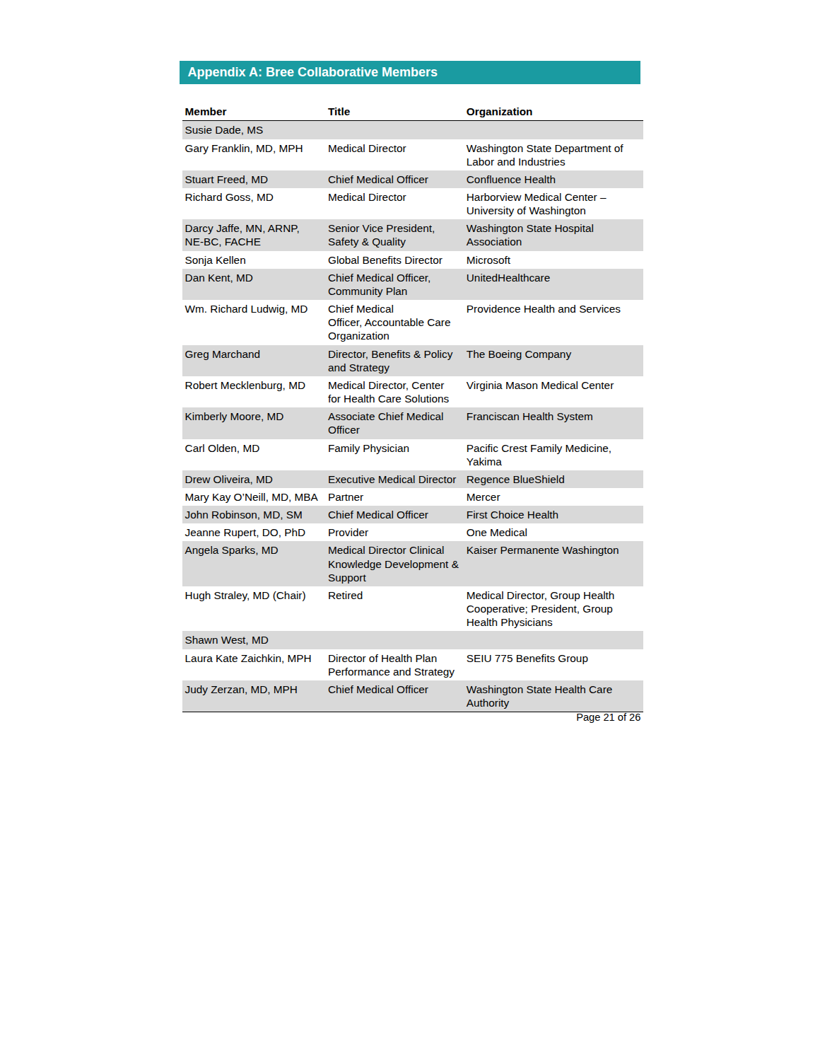Appendix A: Bree Collaborative Members
| Member | Title | Organization |
| --- | --- | --- |
| Susie Dade, MS | | |
| Gary Franklin, MD, MPH | Medical Director | Washington State Department of Labor and Industries |
| Stuart Freed, MD | Chief Medical Officer | Confluence Health |
| Richard Goss, MD | Medical Director | Harborview Medical Center – University of Washington |
| Darcy Jaffe, MN, ARNP, NE-BC, FACHE | Senior Vice President, Safety & Quality | Washington State Hospital Association |
| Sonja Kellen | Global Benefits Director | Microsoft |
| Dan Kent, MD | Chief Medical Officer, Community Plan | UnitedHealthcare |
| Wm. Richard Ludwig, MD | Chief Medical Officer, Accountable Care Organization | Providence Health and Services |
| Greg Marchand | Director, Benefits & Policy and Strategy | The Boeing Company |
| Robert Mecklenburg, MD | Medical Director, Center for Health Care Solutions | Virginia Mason Medical Center |
| Kimberly Moore, MD | Associate Chief Medical Officer | Franciscan Health System |
| Carl Olden, MD | Family Physician | Pacific Crest Family Medicine, Yakima |
| Drew Oliveira, MD | Executive Medical Director | Regence BlueShield |
| Mary Kay O’Neill, MD, MBA | Partner | Mercer |
| John Robinson, MD, SM | Chief Medical Officer | First Choice Health |
| Jeanne Rupert, DO, PhD | Provider | One Medical |
| Angela Sparks, MD | Medical Director Clinical Knowledge Development & Support | Kaiser Permanente Washington |
| Hugh Straley, MD (Chair) | Retired | Medical Director, Group Health Cooperative; President, Group Health Physicians |
| Shawn West, MD | | |
| Laura Kate Zaichkin, MPH | Director of Health Plan Performance and Strategy | SEIU 775 Benefits Group |
| Judy Zerzan, MD, MPH | Chief Medical Officer | Washington State Health Care Authority |
Page 21 of 26